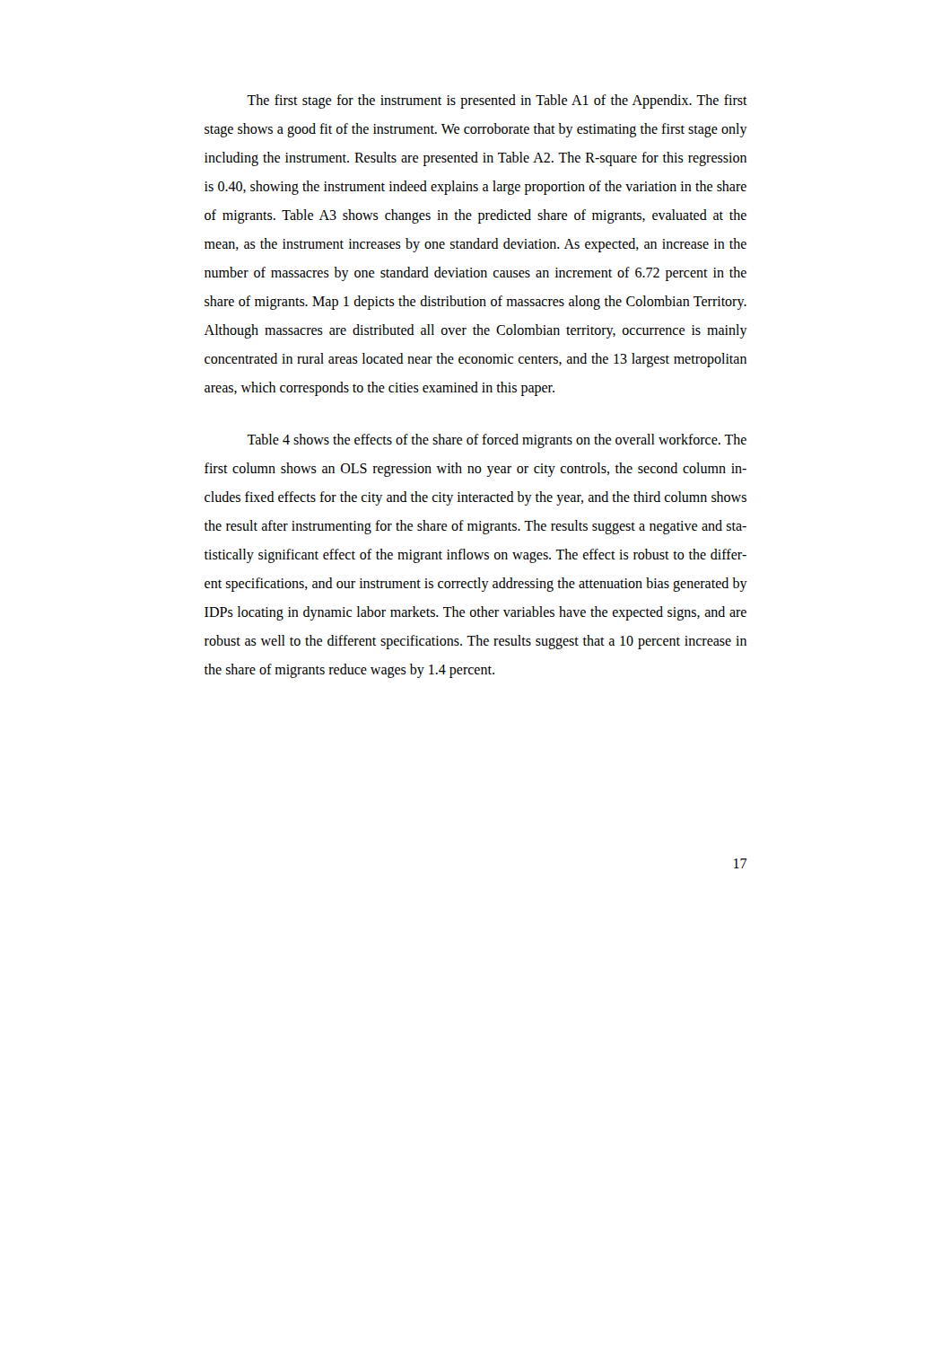The first stage for the instrument is presented in Table A1 of the Appendix. The first stage shows a good fit of the instrument. We corroborate that by estimating the first stage only including the instrument. Results are presented in Table A2. The R-square for this regression is 0.40, showing the instrument indeed explains a large proportion of the variation in the share of migrants. Table A3 shows changes in the predicted share of migrants, evaluated at the mean, as the instrument increases by one standard deviation. As expected, an increase in the number of massacres by one standard deviation causes an increment of 6.72 percent in the share of migrants. Map 1 depicts the distribution of massacres along the Colombian Territory. Although massacres are distributed all over the Colombian territory, occurrence is mainly concentrated in rural areas located near the economic centers, and the 13 largest metropolitan areas, which corresponds to the cities examined in this paper.
Table 4 shows the effects of the share of forced migrants on the overall workforce. The first column shows an OLS regression with no year or city controls, the second column includes fixed effects for the city and the city interacted by the year, and the third column shows the result after instrumenting for the share of migrants. The results suggest a negative and statistically significant effect of the migrant inflows on wages. The effect is robust to the different specifications, and our instrument is correctly addressing the attenuation bias generated by IDPs locating in dynamic labor markets. The other variables have the expected signs, and are robust as well to the different specifications. The results suggest that a 10 percent increase in the share of migrants reduce wages by 1.4 percent.
17